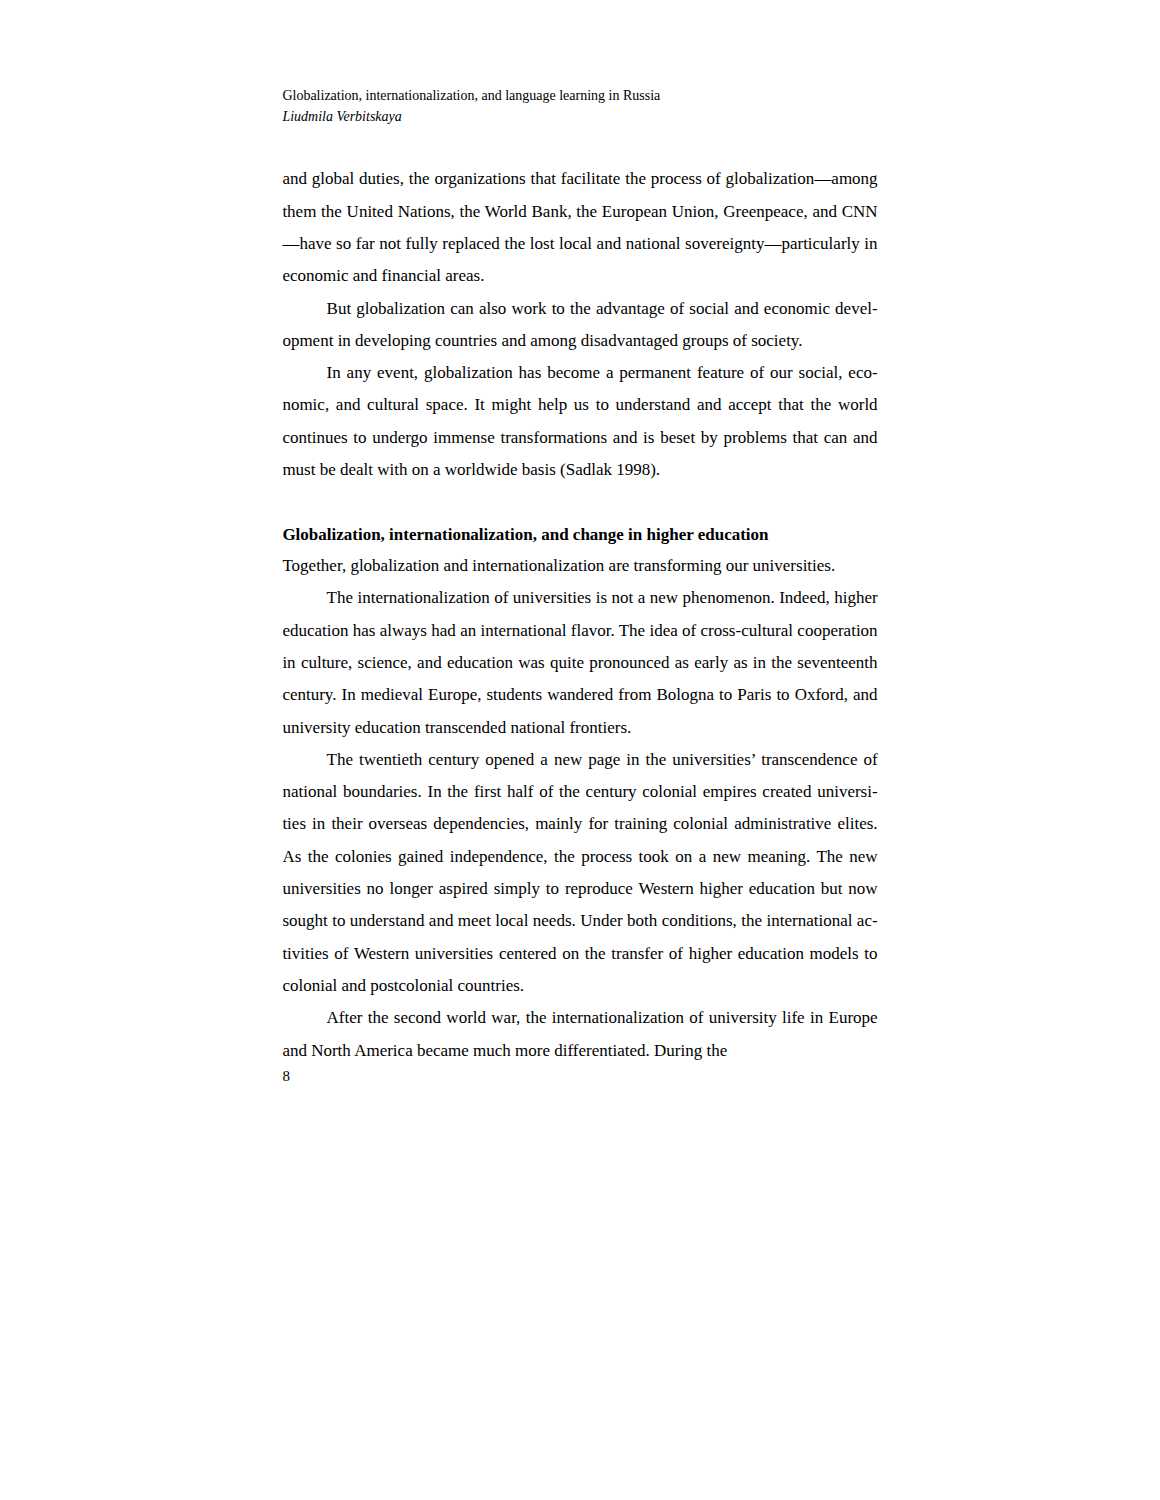Globalization, internationalization, and language learning in Russia Liudmila Verbitskaya
and global duties, the organizations that facilitate the process of globalization—among them the United Nations, the World Bank, the European Union, Greenpeace, and CNN—have so far not fully replaced the lost local and national sovereignty—particularly in economic and financial areas.
But globalization can also work to the advantage of social and economic development in developing countries and among disadvantaged groups of society.
In any event, globalization has become a permanent feature of our social, economic, and cultural space. It might help us to understand and accept that the world continues to undergo immense transformations and is beset by problems that can and must be dealt with on a worldwide basis (Sadlak 1998).
Globalization, internationalization, and change in higher education
Together, globalization and internationalization are transforming our universities.
The internationalization of universities is not a new phenomenon. Indeed, higher education has always had an international flavor. The idea of cross-cultural cooperation in culture, science, and education was quite pronounced as early as in the seventeenth century. In medieval Europe, students wandered from Bologna to Paris to Oxford, and university education transcended national frontiers.
The twentieth century opened a new page in the universities’ transcendence of national boundaries. In the first half of the century colonial empires created universities in their overseas dependencies, mainly for training colonial administrative elites. As the colonies gained independence, the process took on a new meaning. The new universities no longer aspired simply to reproduce Western higher education but now sought to understand and meet local needs. Under both conditions, the international activities of Western universities centered on the transfer of higher education models to colonial and postcolonial countries.
After the second world war, the internationalization of university life in Europe and North America became much more differentiated. During the
8